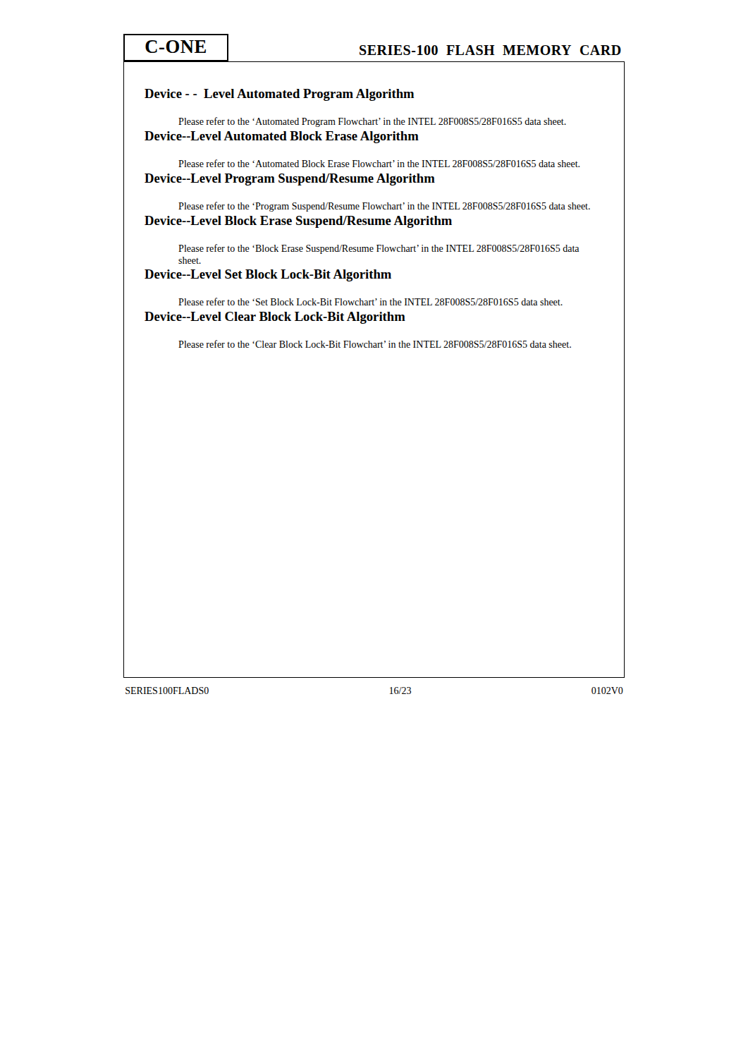C-ONE
SERIES-100 FLASH MEMORY CARD
Device - - Level Automated Program Algorithm
Please refer to the ‘Automated Program Flowchart’ in the INTEL 28F008S5/28F016S5 data sheet.
Device--Level Automated Block Erase Algorithm
Please refer to the ‘Automated Block Erase Flowchart’ in the INTEL 28F008S5/28F016S5 data sheet.
Device--Level Program Suspend/Resume Algorithm
Please refer to the ‘Program Suspend/Resume Flowchart’ in the INTEL 28F008S5/28F016S5 data sheet.
Device--Level Block Erase Suspend/Resume Algorithm
Please refer to the ‘Block Erase Suspend/Resume Flowchart’ in the INTEL 28F008S5/28F016S5 data sheet.
Device--Level Set Block Lock-Bit Algorithm
Please refer to the ‘Set Block Lock-Bit Flowchart’ in the INTEL 28F008S5/28F016S5 data sheet.
Device--Level Clear Block Lock-Bit Algorithm
Please refer to the ‘Clear Block Lock-Bit Flowchart’ in the INTEL 28F008S5/28F016S5 data sheet.
SERIES100FLADS0
16/23
0102V0